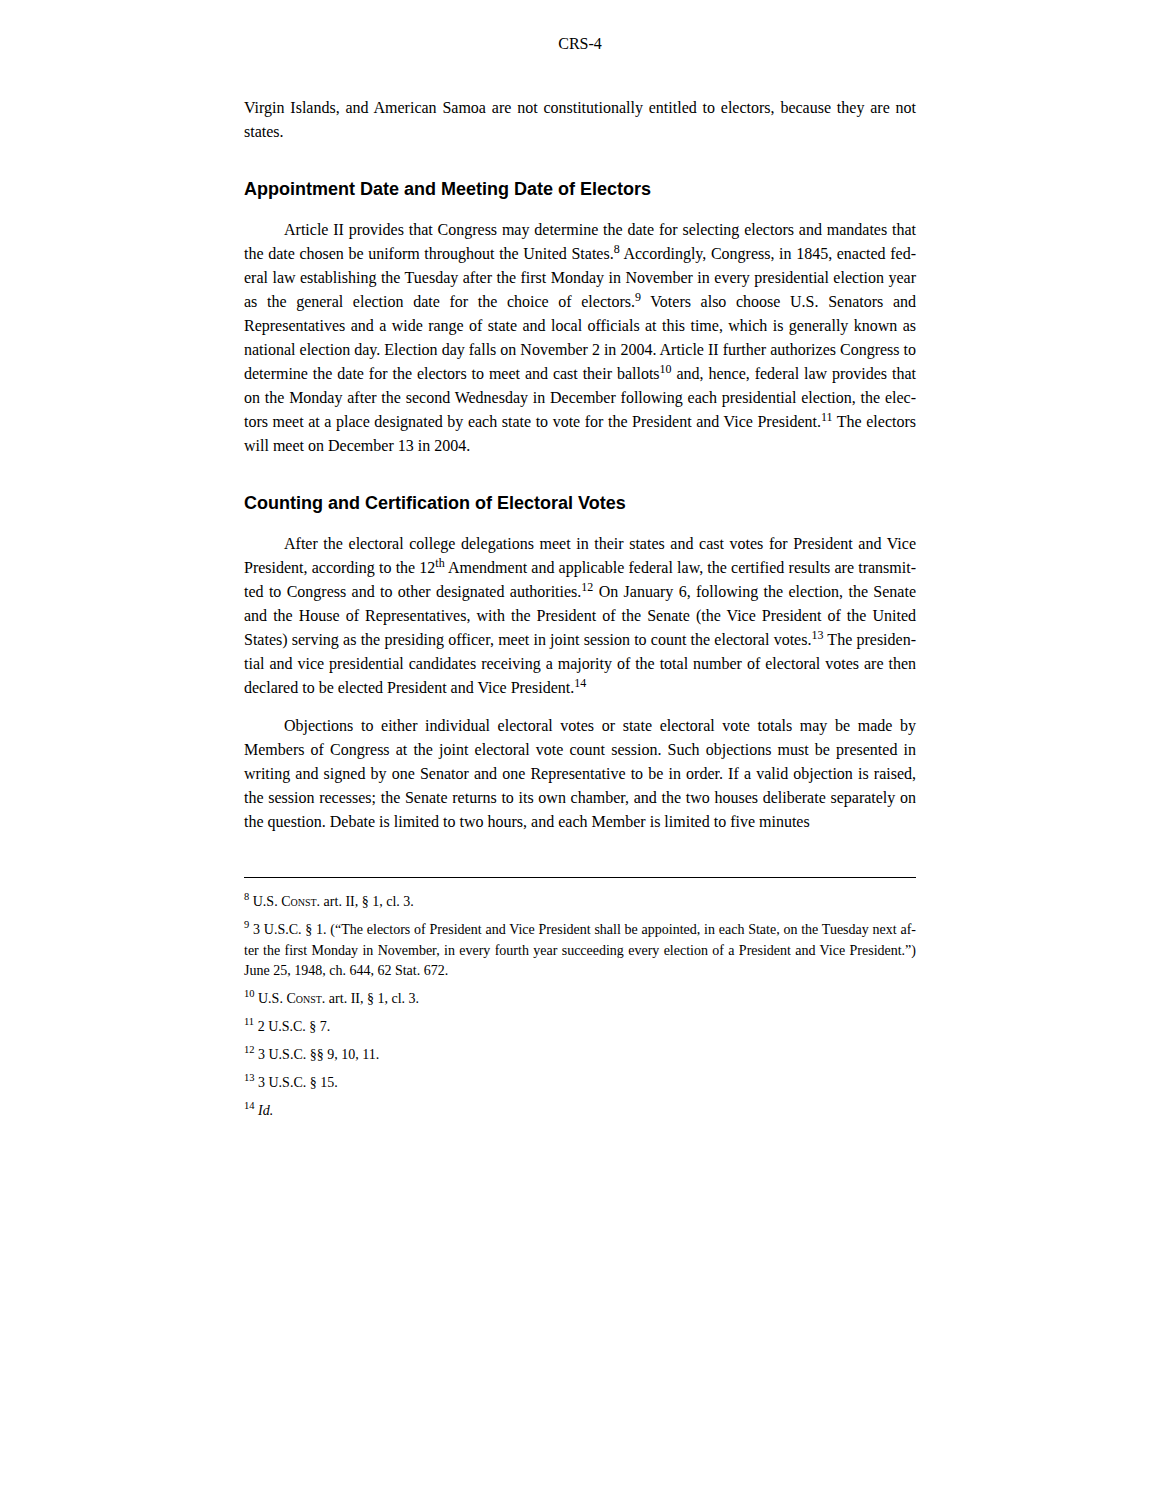CRS-4
Virgin Islands, and American Samoa are not constitutionally entitled to electors, because they are not states.
Appointment Date and Meeting Date of Electors
Article II provides that Congress may determine the date for selecting electors and mandates that the date chosen be uniform throughout the United States.8 Accordingly, Congress, in 1845, enacted federal law establishing the Tuesday after the first Monday in November in every presidential election year as the general election date for the choice of electors.9 Voters also choose U.S. Senators and Representatives and a wide range of state and local officials at this time, which is generally known as national election day. Election day falls on November 2 in 2004. Article II further authorizes Congress to determine the date for the electors to meet and cast their ballots10 and, hence, federal law provides that on the Monday after the second Wednesday in December following each presidential election, the electors meet at a place designated by each state to vote for the President and Vice President.11 The electors will meet on December 13 in 2004.
Counting and Certification of Electoral Votes
After the electoral college delegations meet in their states and cast votes for President and Vice President, according to the 12th Amendment and applicable federal law, the certified results are transmitted to Congress and to other designated authorities.12 On January 6, following the election, the Senate and the House of Representatives, with the President of the Senate (the Vice President of the United States) serving as the presiding officer, meet in joint session to count the electoral votes.13 The presidential and vice presidential candidates receiving a majority of the total number of electoral votes are then declared to be elected President and Vice President.14
Objections to either individual electoral votes or state electoral vote totals may be made by Members of Congress at the joint electoral vote count session. Such objections must be presented in writing and signed by one Senator and one Representative to be in order. If a valid objection is raised, the session recesses; the Senate returns to its own chamber, and the two houses deliberate separately on the question. Debate is limited to two hours, and each Member is limited to five minutes
8 U.S. Const. art. II, § 1, cl. 3.
9 3 U.S.C. § 1. (“The electors of President and Vice President shall be appointed, in each State, on the Tuesday next after the first Monday in November, in every fourth year succeeding every election of a President and Vice President.”) June 25, 1948, ch. 644, 62 Stat. 672.
10 U.S. Const. art. II, § 1, cl. 3.
11 2 U.S.C. § 7.
12 3 U.S.C. §§ 9, 10, 11.
13 3 U.S.C. § 15.
14 Id.